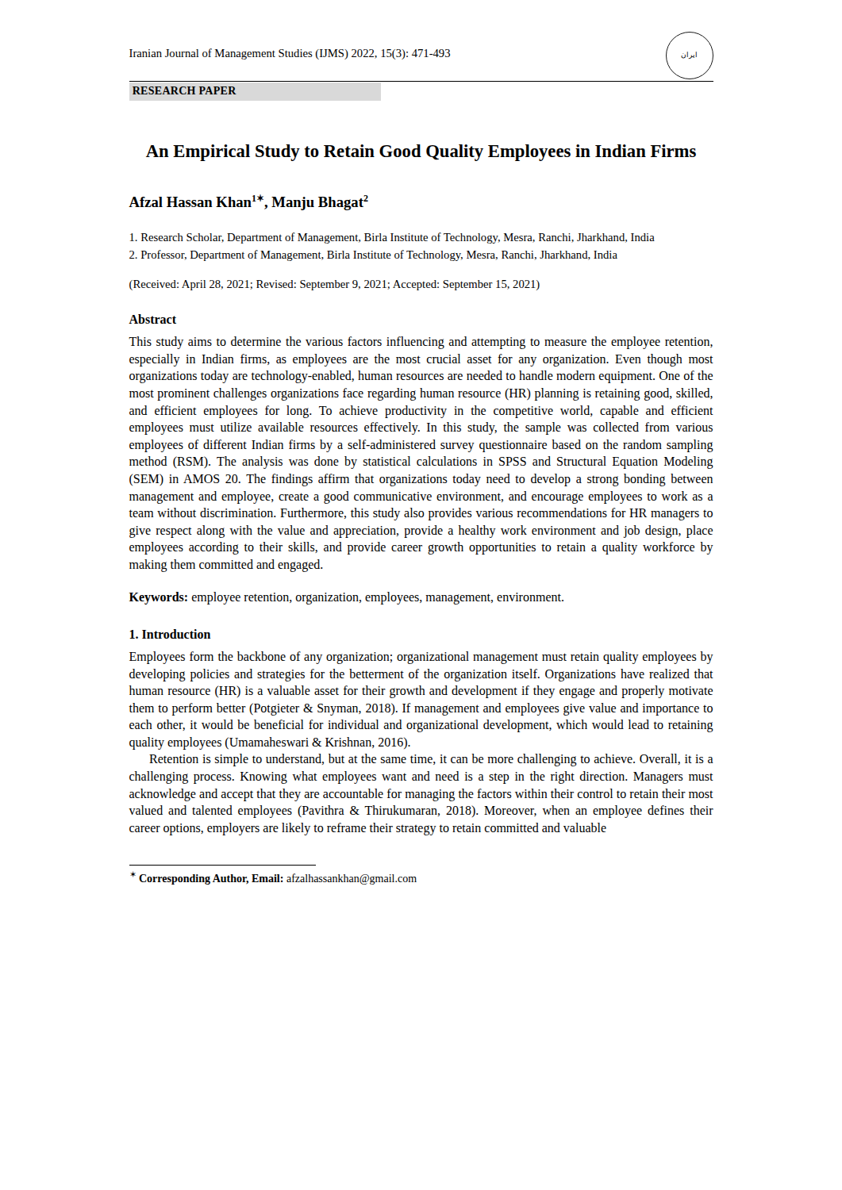Iranian Journal of Management Studies (IJMS) 2022, 15(3): 471-493
ایران
RESEARCH PAPER
An Empirical Study to Retain Good Quality Employees in Indian Firms
Afzal Hassan Khan1✶, Manju Bhagat2
1. Research Scholar, Department of Management, Birla Institute of Technology, Mesra, Ranchi, Jharkhand, India
2. Professor, Department of Management, Birla Institute of Technology, Mesra, Ranchi, Jharkhand, India
(Received: April 28, 2021; Revised: September 9, 2021; Accepted: September 15, 2021)
Abstract
This study aims to determine the various factors influencing and attempting to measure the employee retention, especially in Indian firms, as employees are the most crucial asset for any organization. Even though most organizations today are technology-enabled, human resources are needed to handle modern equipment. One of the most prominent challenges organizations face regarding human resource (HR) planning is retaining good, skilled, and efficient employees for long. To achieve productivity in the competitive world, capable and efficient employees must utilize available resources effectively. In this study, the sample was collected from various employees of different Indian firms by a self-administered survey questionnaire based on the random sampling method (RSM). The analysis was done by statistical calculations in SPSS and Structural Equation Modeling (SEM) in AMOS 20. The findings affirm that organizations today need to develop a strong bonding between management and employee, create a good communicative environment, and encourage employees to work as a team without discrimination. Furthermore, this study also provides various recommendations for HR managers to give respect along with the value and appreciation, provide a healthy work environment and job design, place employees according to their skills, and provide career growth opportunities to retain a quality workforce by making them committed and engaged.
Keywords: employee retention, organization, employees, management, environment.
1. Introduction
Employees form the backbone of any organization; organizational management must retain quality employees by developing policies and strategies for the betterment of the organization itself. Organizations have realized that human resource (HR) is a valuable asset for their growth and development if they engage and properly motivate them to perform better (Potgieter & Snyman, 2018). If management and employees give value and importance to each other, it would be beneficial for individual and organizational development, which would lead to retaining quality employees (Umamaheswari & Krishnan, 2016).
Retention is simple to understand, but at the same time, it can be more challenging to achieve. Overall, it is a challenging process. Knowing what employees want and need is a step in the right direction. Managers must acknowledge and accept that they are accountable for managing the factors within their control to retain their most valued and talented employees (Pavithra & Thirukumaran, 2018). Moreover, when an employee defines their career options, employers are likely to reframe their strategy to retain committed and valuable
✶ Corresponding Author, Email: afzalhassankhan@gmail.com